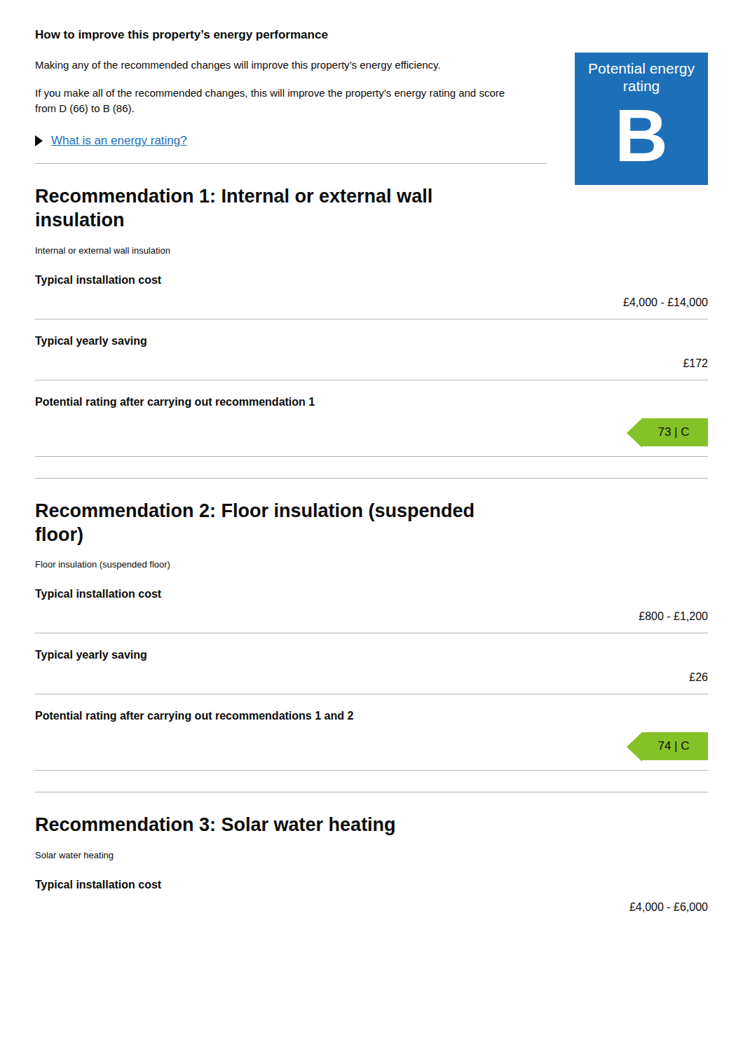Potential energy rating
B
How to improve this property’s energy performance
Making any of the recommended changes will improve this property’s energy efficiency.
If you make all of the recommended changes, this will improve the property’s energy rating and score from D (66) to B (86).
What is an energy rating?
Recommendation 1: Internal or external wall insulation
Internal or external wall insulation
Typical installation cost
£4,000 - £14,000
Typical yearly saving
£172
Potential rating after carrying out recommendation 1
73 | C
Recommendation 2: Floor insulation (suspended floor)
Floor insulation (suspended floor)
Typical installation cost
£800 - £1,200
Typical yearly saving
£26
Potential rating after carrying out recommendations 1 and 2
74 | C
Recommendation 3: Solar water heating
Solar water heating
Typical installation cost
£4,000 - £6,000